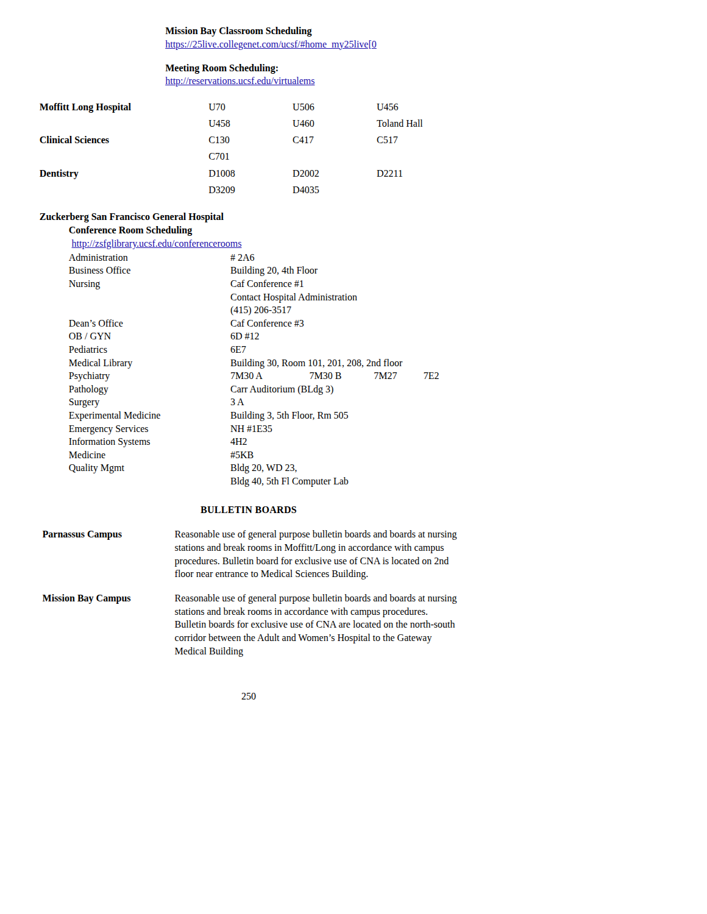Mission Bay Classroom Scheduling
https://25live.collegenet.com/ucsf/#home_my25live[0
Meeting Room Scheduling:
http://reservations.ucsf.edu/virtualems
| Moffitt Long Hospital | U70 | U506 | U456 |
| | U458 | U460 | Toland Hall |
| Clinical Sciences | C130 | C417 | C517 |
| | C701 | | |
| Dentistry | D1008 | D2002 | D2211 |
| | D3209 | D4035 | |
Zuckerberg San Francisco General Hospital
Conference Room Scheduling
http://zsfglibrary.ucsf.edu/conferencerooms
| Administration | # 2A6 |
| Business Office | Building 20, 4th Floor |
| Nursing | Caf Conference #1 |
| | Contact Hospital Administration |
| | (415) 206-3517 |
| Dean’s Office | Caf Conference #3 |
| OB / GYN | 6D #12 |
| Pediatrics | 6E7 |
| Medical Library | Building 30, Room 101, 201, 208, 2nd floor |
| Psychiatry | 7M30 A 7M30 B 7M27 7E2 |
| Pathology | Carr Auditorium (BLdg 3) |
| Surgery | 3 A |
| Experimental Medicine | Building 3, 5th Floor, Rm 505 |
| Emergency Services | NH #1E35 |
| Information Systems | 4H2 |
| Medicine | #5KB |
| Quality Mgmt | Bldg 20, WD 23, |
| | Bldg 40, 5th Fl Computer Lab |
BULLETIN BOARDS
| Parnassus Campus | Reasonable use of general purpose bulletin boards and boards at nursing stations and break rooms in Moffitt/Long in accordance with campus procedures. Bulletin board for exclusive use of CNA is located on 2nd floor near entrance to Medical Sciences Building. |
| Mission Bay Campus | Reasonable use of general purpose bulletin boards and boards at nursing stations and break rooms in accordance with campus procedures. Bulletin boards for exclusive use of CNA are located on the north-south corridor between the Adult and Women’s Hospital to the Gateway Medical Building |
250